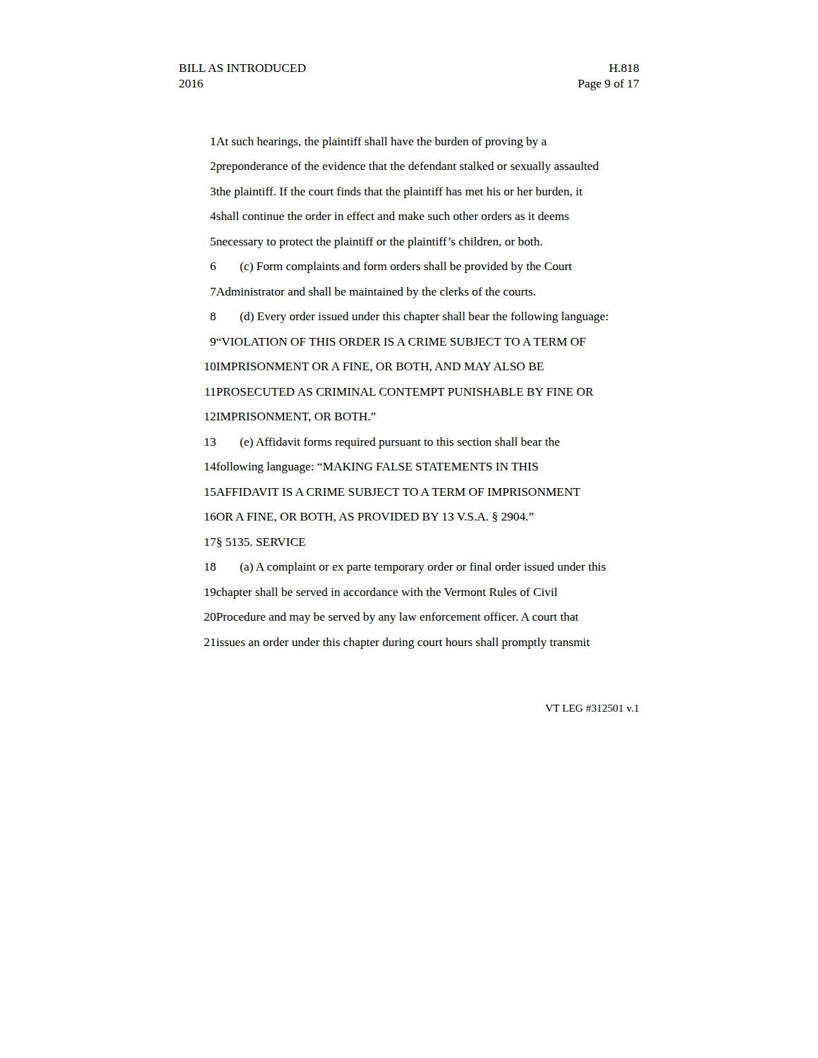BILL AS INTRODUCED 2016
H.818 Page 9 of 17
| 1 | At such hearings, the plaintiff shall have the burden of proving by a |
| 2 | preponderance of the evidence that the defendant stalked or sexually assaulted |
| 3 | the plaintiff. If the court finds that the plaintiff has met his or her burden, it |
| 4 | shall continue the order in effect and make such other orders as it deems |
| 5 | necessary to protect the plaintiff or the plaintiff’s children, or both. |
| 6 | (c) Form complaints and form orders shall be provided by the Court |
| 7 | Administrator and shall be maintained by the clerks of the courts. |
| 8 | (d) Every order issued under this chapter shall bear the following language: |
| 9 | “VIOLATION OF THIS ORDER IS A CRIME SUBJECT TO A TERM OF |
| 10 | IMPRISONMENT OR A FINE, OR BOTH, AND MAY ALSO BE |
| 11 | PROSECUTED AS CRIMINAL CONTEMPT PUNISHABLE BY FINE OR |
| 12 | IMPRISONMENT, OR BOTH.” |
| 13 | (e) Affidavit forms required pursuant to this section shall bear the |
| 14 | following language: “MAKING FALSE STATEMENTS IN THIS |
| 15 | AFFIDAVIT IS A CRIME SUBJECT TO A TERM OF IMPRISONMENT |
| 16 | OR A FINE, OR BOTH, AS PROVIDED BY 13 V.S.A. § 2904.” |
| 17 | § 5135. SERVICE |
| 18 | (a) A complaint or ex parte temporary order or final order issued under this |
| 19 | chapter shall be served in accordance with the Vermont Rules of Civil |
| 20 | Procedure and may be served by any law enforcement officer. A court that |
| 21 | issues an order under this chapter during court hours shall promptly transmit |
VT LEG #312501 v.1